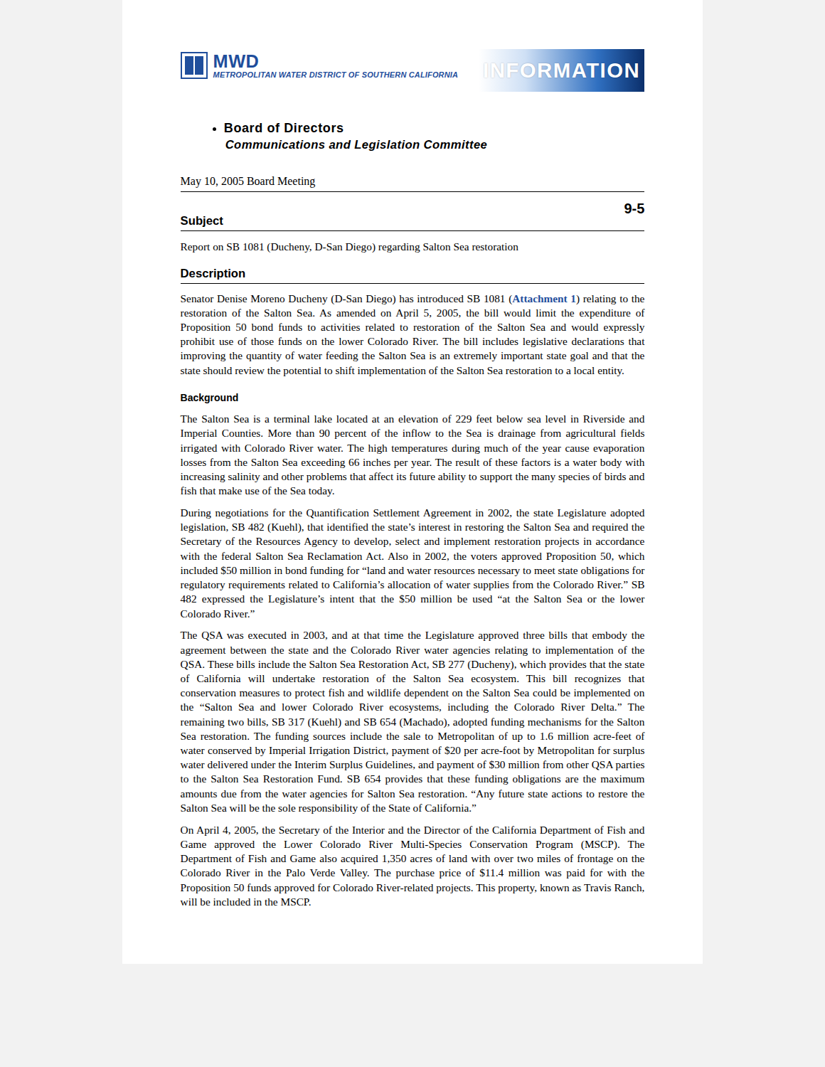MWD
METROPOLITAN WATER DISTRICT OF SOUTHERN CALIFORNIA
INFORMATION
Board of Directors
Communications and Legislation Committee
May 10, 2005 Board Meeting
9-5
Subject
Report on SB 1081 (Ducheny, D-San Diego) regarding Salton Sea restoration
Description
Senator Denise Moreno Ducheny (D-San Diego) has introduced SB 1081 (Attachment 1) relating to the restoration of the Salton Sea. As amended on April 5, 2005, the bill would limit the expenditure of Proposition 50 bond funds to activities related to restoration of the Salton Sea and would expressly prohibit use of those funds on the lower Colorado River. The bill includes legislative declarations that improving the quantity of water feeding the Salton Sea is an extremely important state goal and that the state should review the potential to shift implementation of the Salton Sea restoration to a local entity.
Background
The Salton Sea is a terminal lake located at an elevation of 229 feet below sea level in Riverside and Imperial Counties. More than 90 percent of the inflow to the Sea is drainage from agricultural fields irrigated with Colorado River water. The high temperatures during much of the year cause evaporation losses from the Salton Sea exceeding 66 inches per year. The result of these factors is a water body with increasing salinity and other problems that affect its future ability to support the many species of birds and fish that make use of the Sea today.
During negotiations for the Quantification Settlement Agreement in 2002, the state Legislature adopted legislation, SB 482 (Kuehl), that identified the state’s interest in restoring the Salton Sea and required the Secretary of the Resources Agency to develop, select and implement restoration projects in accordance with the federal Salton Sea Reclamation Act. Also in 2002, the voters approved Proposition 50, which included $50 million in bond funding for “land and water resources necessary to meet state obligations for regulatory requirements related to California’s allocation of water supplies from the Colorado River.” SB 482 expressed the Legislature’s intent that the $50 million be used “at the Salton Sea or the lower Colorado River.”
The QSA was executed in 2003, and at that time the Legislature approved three bills that embody the agreement between the state and the Colorado River water agencies relating to implementation of the QSA. These bills include the Salton Sea Restoration Act, SB 277 (Ducheny), which provides that the state of California will undertake restoration of the Salton Sea ecosystem. This bill recognizes that conservation measures to protect fish and wildlife dependent on the Salton Sea could be implemented on the “Salton Sea and lower Colorado River ecosystems, including the Colorado River Delta.” The remaining two bills, SB 317 (Kuehl) and SB 654 (Machado), adopted funding mechanisms for the Salton Sea restoration. The funding sources include the sale to Metropolitan of up to 1.6 million acre-feet of water conserved by Imperial Irrigation District, payment of $20 per acre-foot by Metropolitan for surplus water delivered under the Interim Surplus Guidelines, and payment of $30 million from other QSA parties to the Salton Sea Restoration Fund. SB 654 provides that these funding obligations are the maximum amounts due from the water agencies for Salton Sea restoration. “Any future state actions to restore the Salton Sea will be the sole responsibility of the State of California.”
On April 4, 2005, the Secretary of the Interior and the Director of the California Department of Fish and Game approved the Lower Colorado River Multi-Species Conservation Program (MSCP). The Department of Fish and Game also acquired 1,350 acres of land with over two miles of frontage on the Colorado River in the Palo Verde Valley. The purchase price of $11.4 million was paid for with the Proposition 50 funds approved for Colorado River-related projects. This property, known as Travis Ranch, will be included in the MSCP.